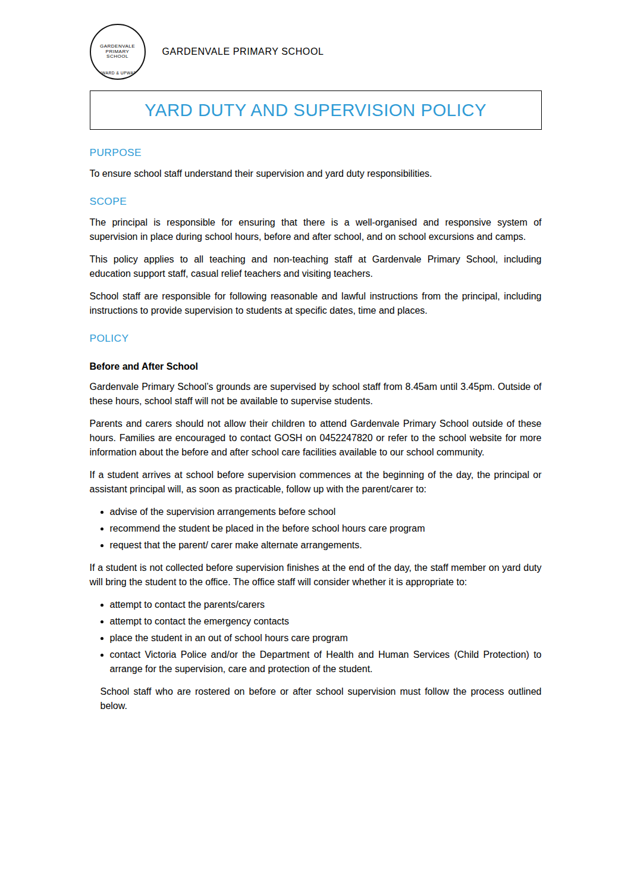Gardenvale
Primary
School Onward & Upward
GARDENVALE PRIMARY SCHOOL
YARD DUTY AND SUPERVISION POLICY
PURPOSE
To ensure school staff understand their supervision and yard duty responsibilities.
SCOPE
The principal is responsible for ensuring that there is a well-organised and responsive system of supervision in place during school hours, before and after school, and on school excursions and camps.
This policy applies to all teaching and non-teaching staff at Gardenvale Primary School, including education support staff, casual relief teachers and visiting teachers.
School staff are responsible for following reasonable and lawful instructions from the principal, including instructions to provide supervision to students at specific dates, time and places.
POLICY
Before and After School
Gardenvale Primary School’s grounds are supervised by school staff from 8.45am until 3.45pm. Outside of these hours, school staff will not be available to supervise students.
Parents and carers should not allow their children to attend Gardenvale Primary School outside of these hours. Families are encouraged to contact GOSH on 0452247820 or refer to the school website for more information about the before and after school care facilities available to our school community.
If a student arrives at school before supervision commences at the beginning of the day, the principal or assistant principal will, as soon as practicable, follow up with the parent/carer to:
advise of the supervision arrangements before school
recommend the student be placed in the before school hours care program
request that the parent/ carer make alternate arrangements.
If a student is not collected before supervision finishes at the end of the day, the staff member on yard duty will bring the student to the office. The office staff will consider whether it is appropriate to:
attempt to contact the parents/carers
attempt to contact the emergency contacts
place the student in an out of school hours care program
contact Victoria Police and/or the Department of Health and Human Services (Child Protection) to arrange for the supervision, care and protection of the student.
School staff who are rostered on before or after school supervision must follow the process outlined below.